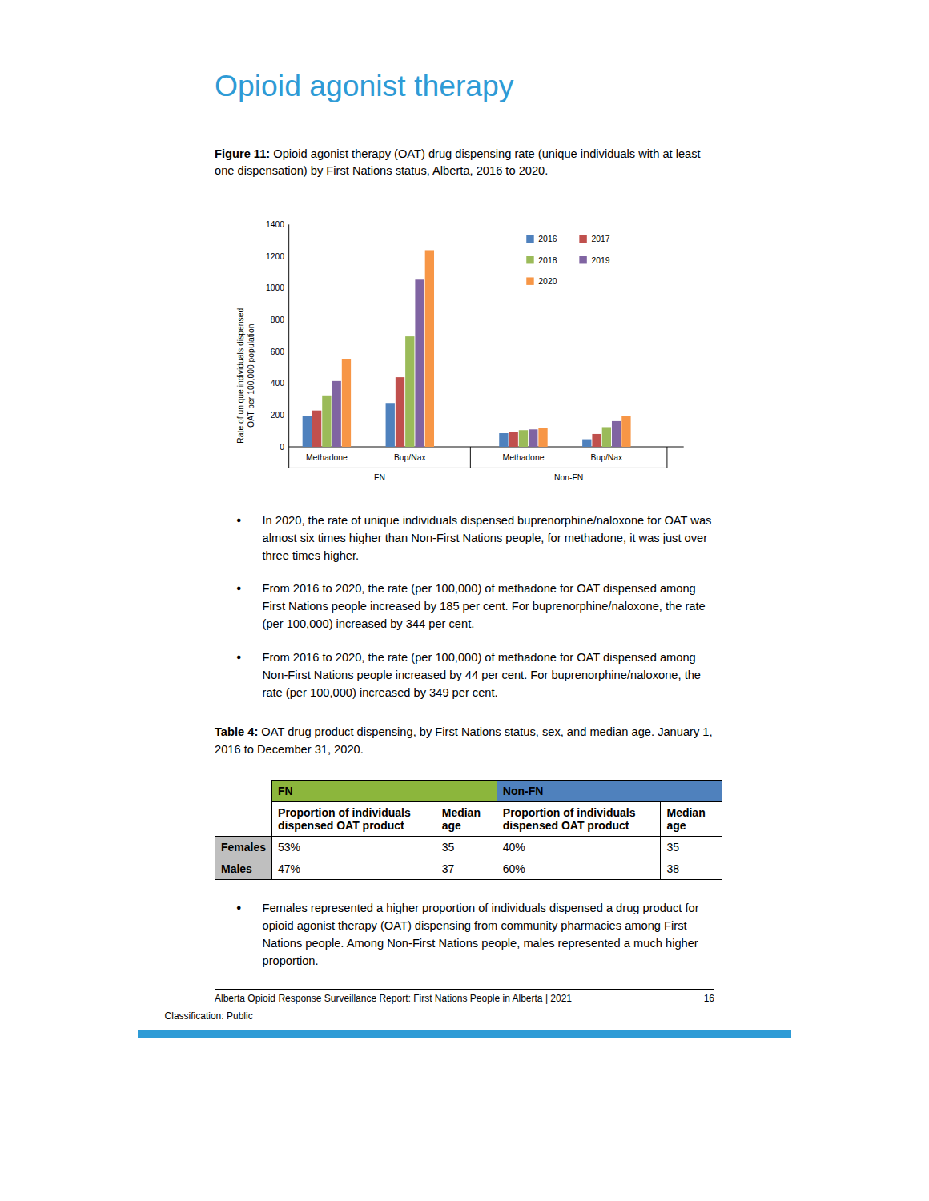Opioid agonist therapy
Figure 11: Opioid agonist therapy (OAT) drug dispensing rate (unique individuals with at least one dispensation) by First Nations status, Alberta, 2016 to 2020.
Rate of unique individuals dispensed OAT per 100,000 population 1400 1200 1000 800 600 400 200 0 2016 2017 2018 2019 2020 Methadone Bup/Nax Methadone Bup/Nax FN Non-FN
In 2020, the rate of unique individuals dispensed buprenorphine/naloxone for OAT was almost six times higher than Non-First Nations people, for methadone, it was just over three times higher.
From 2016 to 2020, the rate (per 100,000) of methadone for OAT dispensed among First Nations people increased by 185 per cent. For buprenorphine/naloxone, the rate (per 100,000) increased by 344 per cent.
From 2016 to 2020, the rate (per 100,000) of methadone for OAT dispensed among Non-First Nations people increased by 44 per cent. For buprenorphine/naloxone, the rate (per 100,000) increased by 349 per cent.
Table 4: OAT drug product dispensing, by First Nations status, sex, and median age. January 1, 2016 to December 31, 2020.
| | FN | Non-FN |
| | Proportion of individuals dispensed OAT product | Median age | Proportion of individuals dispensed OAT product | Median age |
| Females | 53% | 35 | 40% | 35 |
| Males | 47% | 37 | 60% | 38 |
Females represented a higher proportion of individuals dispensed a drug product for opioid agonist therapy (OAT) dispensing from community pharmacies among First Nations people. Among Non-First Nations people, males represented a much higher proportion.
Alberta Opioid Response Surveillance Report: First Nations People in Alberta | 2021 16
Classification: Public